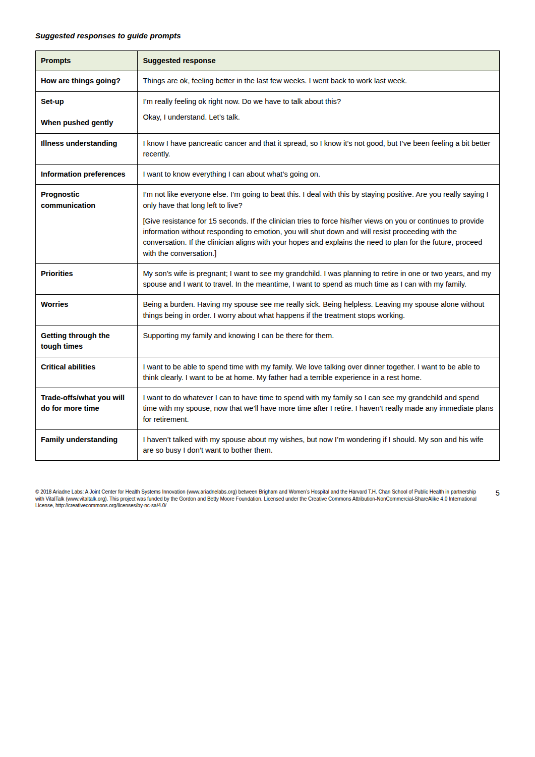Suggested responses to guide prompts
| Prompts | Suggested response |
| --- | --- |
| How are things going? | Things are ok, feeling better in the last few weeks. I went back to work last week. |
| Set-up When pushed gently | I’m really feeling ok right now. Do we have to talk about this? Okay, I understand. Let’s talk. |
| Illness understanding | I know I have pancreatic cancer and that it spread, so I know it’s not good, but I’ve been feeling a bit better recently. |
| Information preferences | I want to know everything I can about what’s going on. |
| Prognostic communication | I’m not like everyone else. I’m going to beat this. I deal with this by staying positive. Are you really saying I only have that long left to live? [Give resistance for 15 seconds. If the clinician tries to force his/her views on you or continues to provide information without responding to emotion, you will shut down and will resist proceeding with the conversation. If the clinician aligns with your hopes and explains the need to plan for the future, proceed with the conversation.] |
| Priorities | My son’s wife is pregnant; I want to see my grandchild. I was planning to retire in one or two years, and my spouse and I want to travel. In the meantime, I want to spend as much time as I can with my family. |
| Worries | Being a burden. Having my spouse see me really sick. Being helpless. Leaving my spouse alone without things being in order. I worry about what happens if the treatment stops working. |
| Getting through the tough times | Supporting my family and knowing I can be there for them. |
| Critical abilities | I want to be able to spend time with my family. We love talking over dinner together. I want to be able to think clearly. I want to be at home. My father had a terrible experience in a rest home. |
| Trade-offs/what you will do for more time | I want to do whatever I can to have time to spend with my family so I can see my grandchild and spend time with my spouse, now that we’ll have more time after I retire. I haven’t really made any immediate plans for retirement. |
| Family understanding | I haven’t talked with my spouse about my wishes, but now I’m wondering if I should. My son and his wife are so busy I don’t want to bother them. |
5 © 2018 Ariadne Labs: A Joint Center for Health Systems Innovation (www.ariadnelabs.org) between Brigham and Women’s Hospital and the Harvard T.H. Chan School of Public Health in partnership with VitalTalk (www.vitaltalk.org). This project was funded by the Gordon and Betty Moore Foundation. Licensed under the Creative Commons Attribution-NonCommercial-ShareAlike 4.0 International License, http://creativecommons.org/licenses/by-nc-sa/4.0/